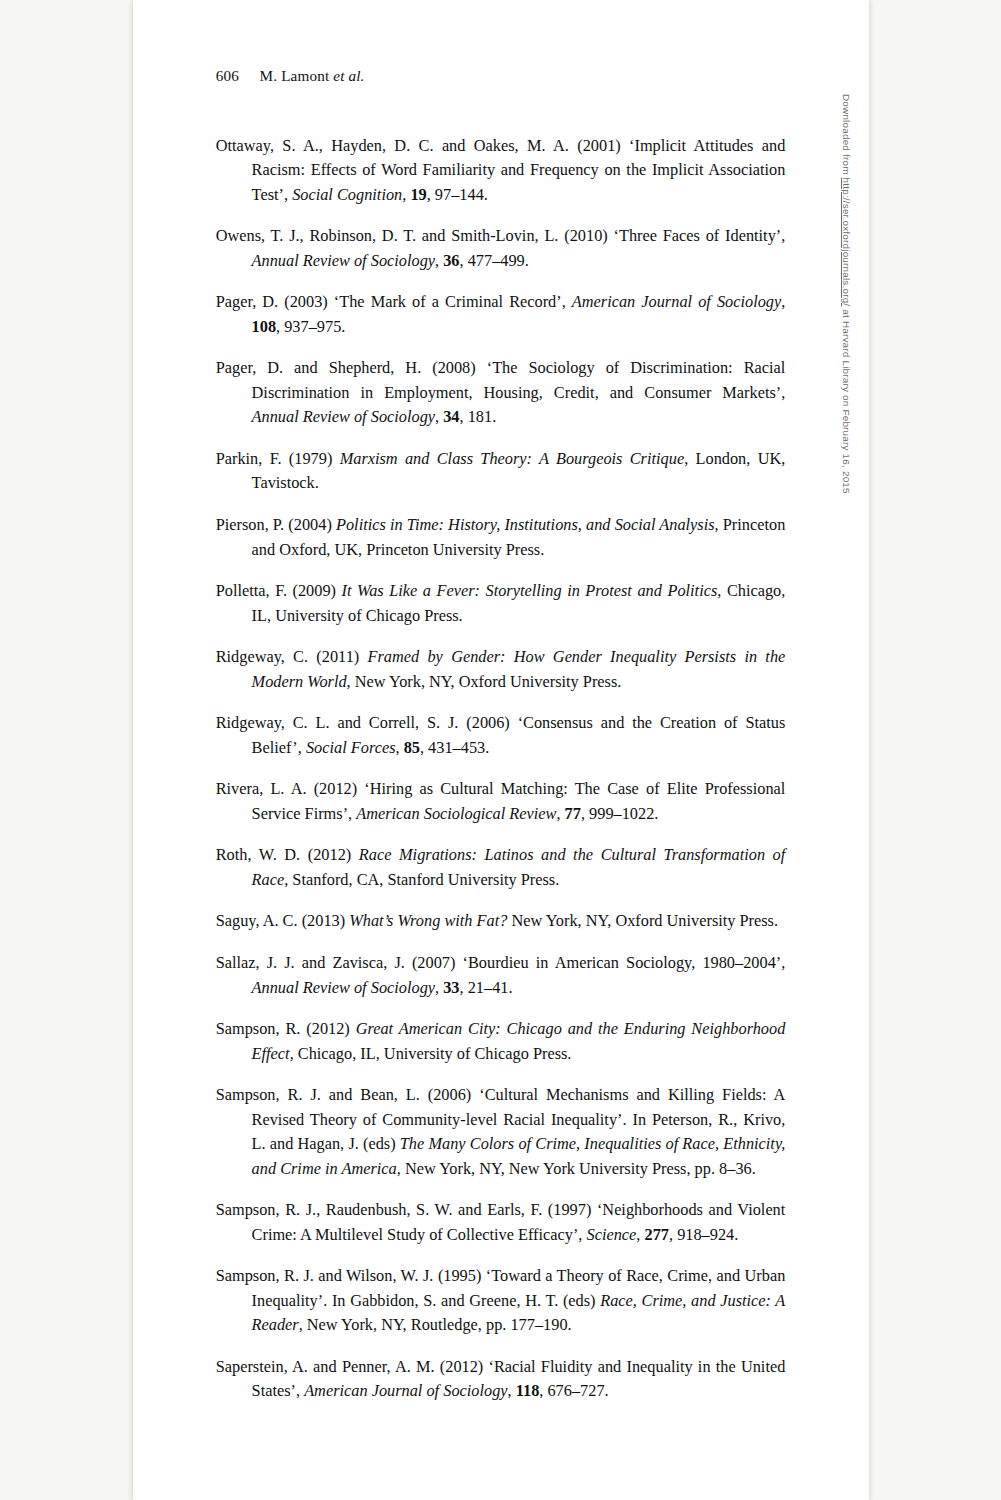606 M. Lamont et al.
Downloaded from http://ser.oxfordjournals.org/ at Harvard Library on February 16, 2015
Ottaway, S. A., Hayden, D. C. and Oakes, M. A. (2001) ‘Implicit Attitudes and Racism: Effects of Word Familiarity and Frequency on the Implicit Association Test’, Social Cognition, 19, 97–144.
Owens, T. J., Robinson, D. T. and Smith-Lovin, L. (2010) ‘Three Faces of Identity’, Annual Review of Sociology, 36, 477–499.
Pager, D. (2003) ‘The Mark of a Criminal Record’, American Journal of Sociology, 108, 937–975.
Pager, D. and Shepherd, H. (2008) ‘The Sociology of Discrimination: Racial Discrimination in Employment, Housing, Credit, and Consumer Markets’, Annual Review of Sociology, 34, 181.
Parkin, F. (1979) Marxism and Class Theory: A Bourgeois Critique, London, UK, Tavistock.
Pierson, P. (2004) Politics in Time: History, Institutions, and Social Analysis, Princeton and Oxford, UK, Princeton University Press.
Polletta, F. (2009) It Was Like a Fever: Storytelling in Protest and Politics, Chicago, IL, University of Chicago Press.
Ridgeway, C. (2011) Framed by Gender: How Gender Inequality Persists in the Modern World, New York, NY, Oxford University Press.
Ridgeway, C. L. and Correll, S. J. (2006) ‘Consensus and the Creation of Status Belief’, Social Forces, 85, 431–453.
Rivera, L. A. (2012) ‘Hiring as Cultural Matching: The Case of Elite Professional Service Firms’, American Sociological Review, 77, 999–1022.
Roth, W. D. (2012) Race Migrations: Latinos and the Cultural Transformation of Race, Stanford, CA, Stanford University Press.
Saguy, A. C. (2013) What’s Wrong with Fat? New York, NY, Oxford University Press.
Sallaz, J. J. and Zavisca, J. (2007) ‘Bourdieu in American Sociology, 1980–2004’, Annual Review of Sociology, 33, 21–41.
Sampson, R. (2012) Great American City: Chicago and the Enduring Neighborhood Effect, Chicago, IL, University of Chicago Press.
Sampson, R. J. and Bean, L. (2006) ‘Cultural Mechanisms and Killing Fields: A Revised Theory of Community-level Racial Inequality’. In Peterson, R., Krivo, L. and Hagan, J. (eds) The Many Colors of Crime, Inequalities of Race, Ethnicity, and Crime in America, New York, NY, New York University Press, pp. 8–36.
Sampson, R. J., Raudenbush, S. W. and Earls, F. (1997) ‘Neighborhoods and Violent Crime: A Multilevel Study of Collective Efficacy’, Science, 277, 918–924.
Sampson, R. J. and Wilson, W. J. (1995) ‘Toward a Theory of Race, Crime, and Urban Inequality’. In Gabbidon, S. and Greene, H. T. (eds) Race, Crime, and Justice: A Reader, New York, NY, Routledge, pp. 177–190.
Saperstein, A. and Penner, A. M. (2012) ‘Racial Fluidity and Inequality in the United States’, American Journal of Sociology, 118, 676–727.